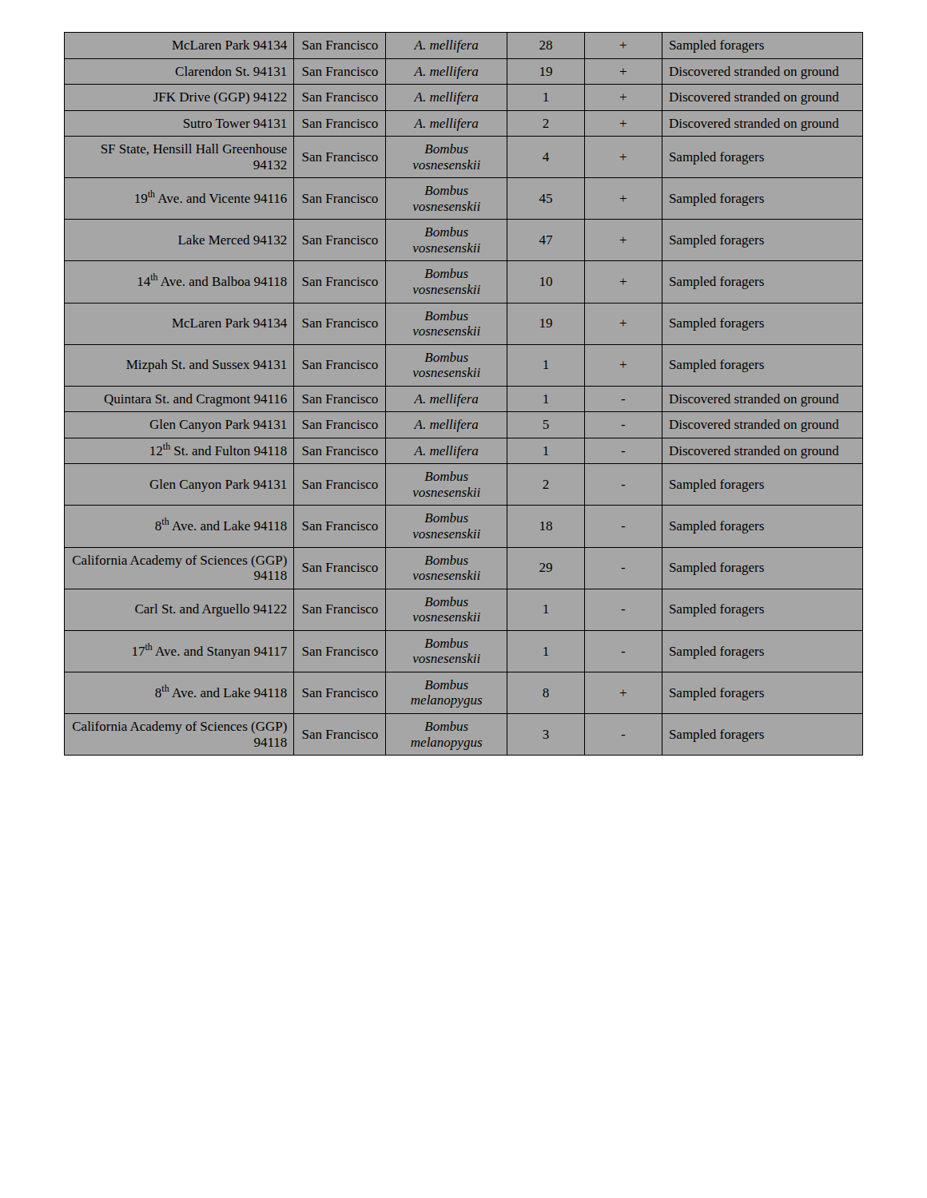| McLaren Park 94134 | San Francisco | A. mellifera | 28 | + | Sampled foragers |
| Clarendon St. 94131 | San Francisco | A. mellifera | 19 | + | Discovered stranded on ground |
| JFK Drive (GGP) 94122 | San Francisco | A. mellifera | 1 | + | Discovered stranded on ground |
| Sutro Tower 94131 | San Francisco | A. mellifera | 2 | + | Discovered stranded on ground |
| SF State, Hensill Hall Greenhouse 94132 | San Francisco | Bombus vosnesenskii | 4 | + | Sampled foragers |
| 19 th Ave. and Vicente 94116 | San Francisco | Bombus vosnesenskii | 45 | + | Sampled foragers |
| Lake Merced 94132 | San Francisco | Bombus vosnesenskii | 47 | + | Sampled foragers |
| 14 th Ave. and Balboa 94118 | San Francisco | Bombus vosnesenskii | 10 | + | Sampled foragers |
| McLaren Park 94134 | San Francisco | Bombus vosnesenskii | 19 | + | Sampled foragers |
| Mizpah St. and Sussex 94131 | San Francisco | Bombus vosnesenskii | 1 | + | Sampled foragers |
| Quintara St. and Cragmont 94116 | San Francisco | A. mellifera | 1 | - | Discovered stranded on ground |
| Glen Canyon Park 94131 | San Francisco | A. mellifera | 5 | - | Discovered stranded on ground |
| 12 th St. and Fulton 94118 | San Francisco | A. mellifera | 1 | - | Discovered stranded on ground |
| Glen Canyon Park 94131 | San Francisco | Bombus vosnesenskii | 2 | - | Sampled foragers |
| 8 th Ave. and Lake 94118 | San Francisco | Bombus vosnesenskii | 18 | - | Sampled foragers |
| California Academy of Sciences (GGP) 94118 | San Francisco | Bombus vosnesenskii | 29 | - | Sampled foragers |
| Carl St. and Arguello 94122 | San Francisco | Bombus vosnesenskii | 1 | - | Sampled foragers |
| 17 th Ave. and Stanyan 94117 | San Francisco | Bombus vosnesenskii | 1 | - | Sampled foragers |
| 8 th Ave. and Lake 94118 | San Francisco | Bombus melanopygus | 8 | + | Sampled foragers |
| California Academy of Sciences (GGP) 94118 | San Francisco | Bombus melanopygus | 3 | - | Sampled foragers |